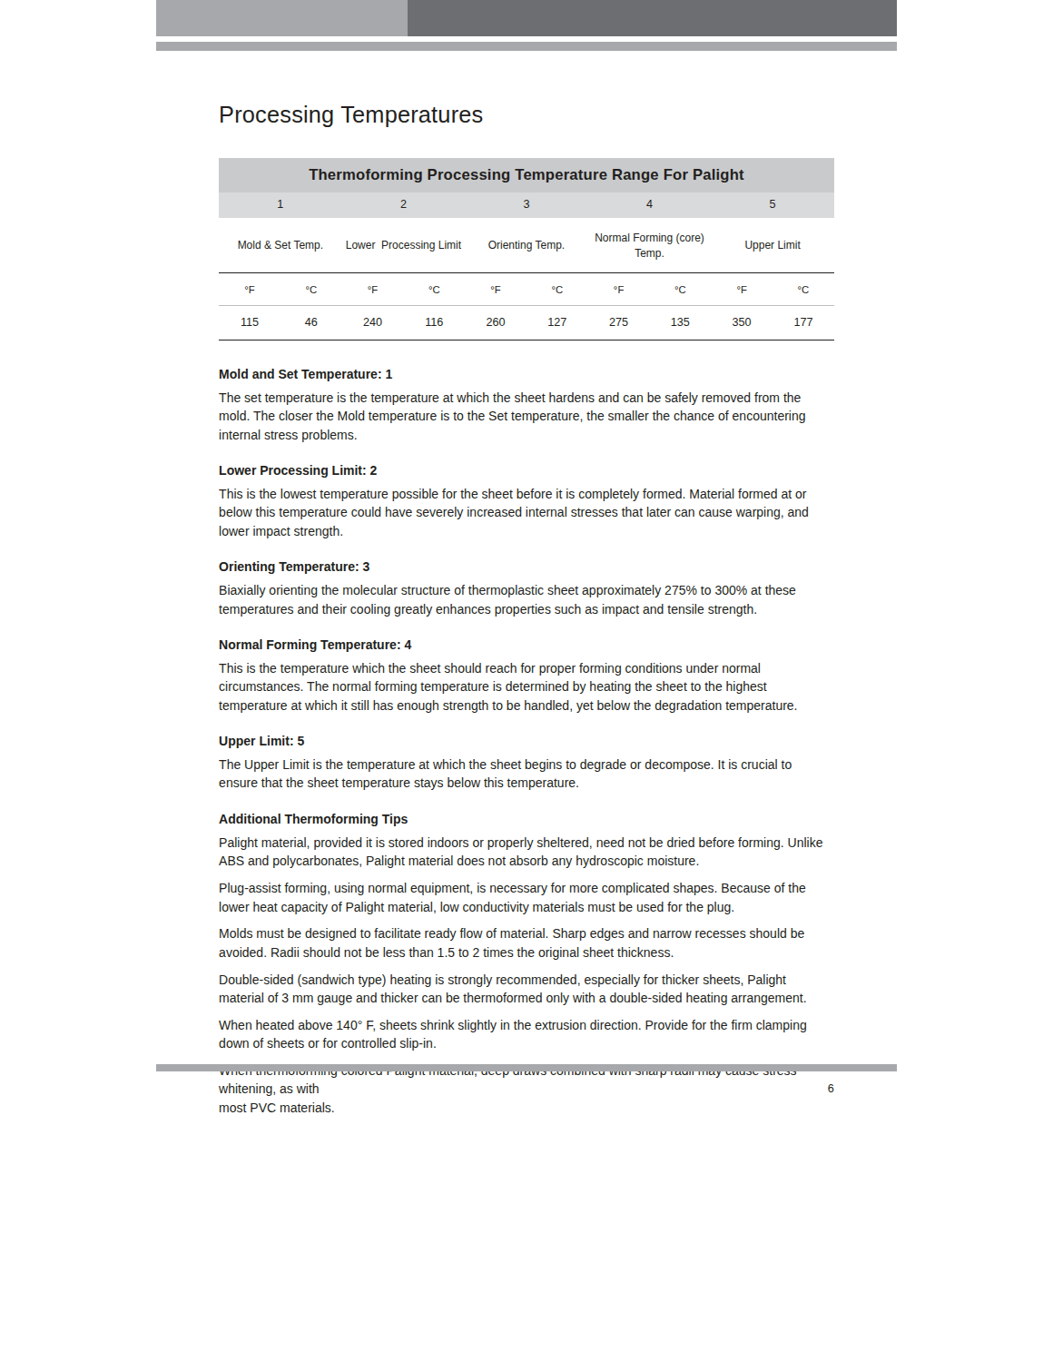Processing Temperatures
| Thermoforming Processing Temperature Range For Palight |
| 1 | 2 | 3 | 4 | 5 |
| Mold & Set Temp. | Lower Processing Limit | Orienting Temp. | Normal Forming (core) Temp. | Upper Limit |
| °F | °C | °F | °C | °F | °C | °F | °C | °F | °C |
| 115 | 46 | 240 | 116 | 260 | 127 | 275 | 135 | 350 | 177 |
Mold and Set Temperature: 1
The set temperature is the temperature at which the sheet hardens and can be safely removed from the mold. The closer the Mold temperature is to the Set temperature, the smaller the chance of encountering internal stress problems.
Lower Processing Limit: 2
This is the lowest temperature possible for the sheet before it is completely formed. Material formed at or below this temperature could have severely increased internal stresses that later can cause warping, and lower impact strength.
Orienting Temperature: 3
Biaxially orienting the molecular structure of thermoplastic sheet approximately 275% to 300% at these temperatures and their cooling greatly enhances properties such as impact and tensile strength.
Normal Forming Temperature: 4
This is the temperature which the sheet should reach for proper forming conditions under normal circumstances. The normal forming temperature is determined by heating the sheet to the highest temperature at which it still has enough strength to be handled, yet below the degradation temperature.
Upper Limit: 5
The Upper Limit is the temperature at which the sheet begins to degrade or decompose. It is crucial to ensure that the sheet temperature stays below this temperature.
Additional Thermoforming Tips
Palight material, provided it is stored indoors or properly sheltered, need not be dried before forming. Unlike ABS and polycarbonates, Palight material does not absorb any hydroscopic moisture.
Plug-assist forming, using normal equipment, is necessary for more complicated shapes. Because of the lower heat capacity of Palight material, low conductivity materials must be used for the plug.
Molds must be designed to facilitate ready flow of material. Sharp edges and narrow recesses should be avoided. Radii should not be less than 1.5 to 2 times the original sheet thickness.
Double-sided (sandwich type) heating is strongly recommended, especially for thicker sheets, Palight material of 3 mm gauge and thicker can be thermoformed only with a double-sided heating arrangement.
When heated above 140° F, sheets shrink slightly in the extrusion direction. Provide for the firm clamping down of sheets or for controlled slip-in.
When thermoforming colored Palight material, deep draws combined with sharp radii may cause stress whitening, as with
most PVC materials.
6